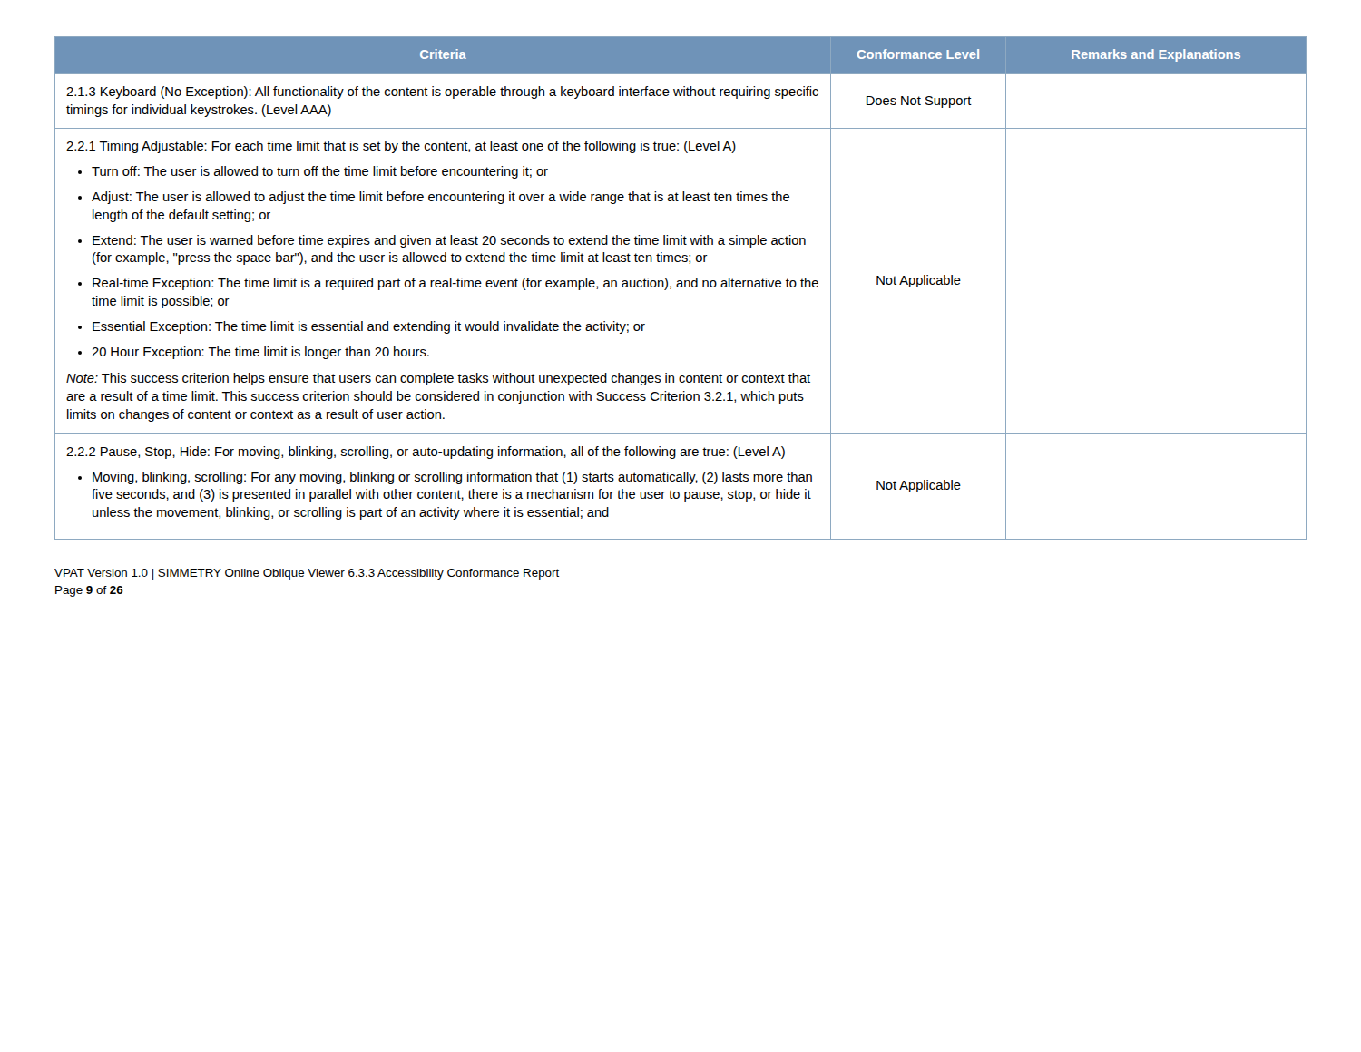| Criteria | Conformance Level | Remarks and Explanations |
| --- | --- | --- |
| 2.1.3 Keyboard (No Exception): All functionality of the content is operable through a keyboard interface without requiring specific timings for individual keystrokes. (Level AAA) | Does Not Support | |
| 2.2.1 Timing Adjustable: For each time limit that is set by the content, at least one of the following is true: (Level A) Turn off: The user is allowed to turn off the time limit before encountering it; or Adjust: The user is allowed to adjust the time limit before encountering it over a wide range that is at least ten times the length of the default setting; or Extend: The user is warned before time expires and given at least 20 seconds to extend the time limit with a simple action (for example, "press the space bar"), and the user is allowed to extend the time limit at least ten times; or Real-time Exception: The time limit is a required part of a real-time event (for example, an auction), and no alternative to the time limit is possible; or Essential Exception: The time limit is essential and extending it would invalidate the activity; or 20 Hour Exception: The time limit is longer than 20 hours. Note: This success criterion helps ensure that users can complete tasks without unexpected changes in content or context that are a result of a time limit. This success criterion should be considered in conjunction with Success Criterion 3.2.1, which puts limits on changes of content or context as a result of user action. | Not Applicable | |
| 2.2.2 Pause, Stop, Hide: For moving, blinking, scrolling, or auto-updating information, all of the following are true: (Level A) Moving, blinking, scrolling: For any moving, blinking or scrolling information that (1) starts automatically, (2) lasts more than five seconds, and (3) is presented in parallel with other content, there is a mechanism for the user to pause, stop, or hide it unless the movement, blinking, or scrolling is part of an activity where it is essential; and | Not Applicable | |
VPAT Version 1.0 | SIMMETRY Online Oblique Viewer 6.3.3 Accessibility Conformance Report
Page 9 of 26